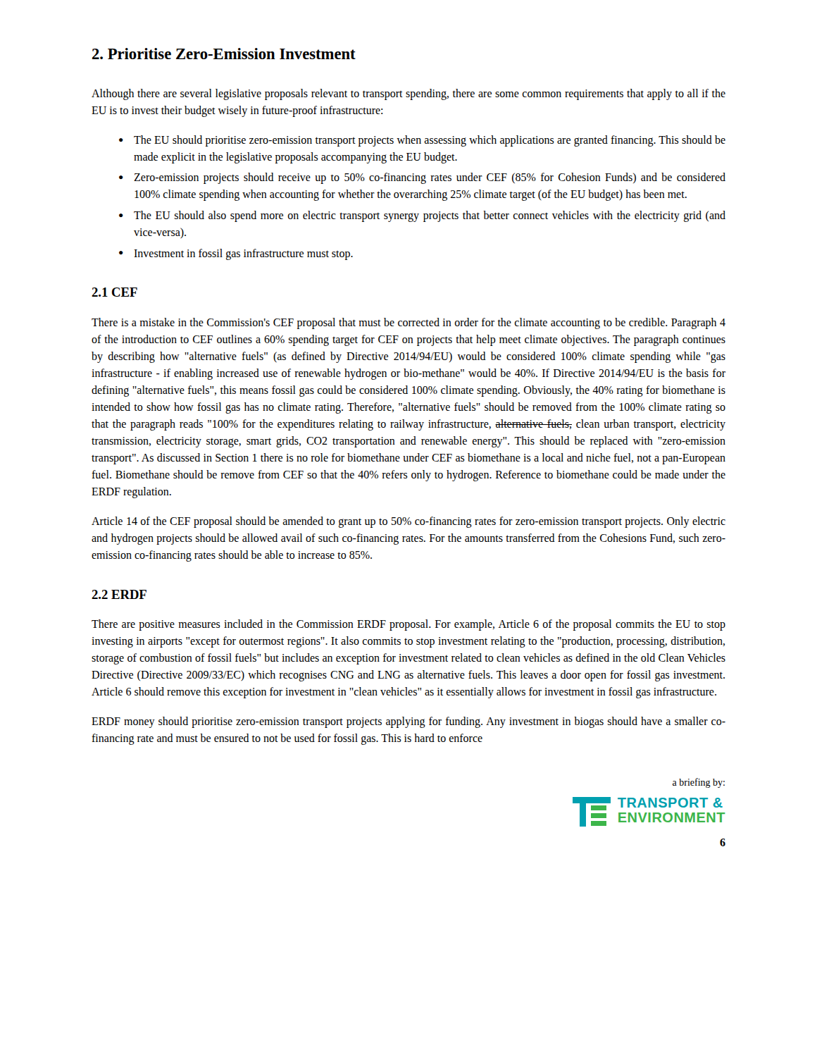2. Prioritise Zero-Emission Investment
Although there are several legislative proposals relevant to transport spending, there are some common requirements that apply to all if the EU is to invest their budget wisely in future-proof infrastructure:
The EU should prioritise zero-emission transport projects when assessing which applications are granted financing. This should be made explicit in the legislative proposals accompanying the EU budget.
Zero-emission projects should receive up to 50% co-financing rates under CEF (85% for Cohesion Funds) and be considered 100% climate spending when accounting for whether the overarching 25% climate target (of the EU budget) has been met.
The EU should also spend more on electric transport synergy projects that better connect vehicles with the electricity grid (and vice-versa).
Investment in fossil gas infrastructure must stop.
2.1 CEF
There is a mistake in the Commission's CEF proposal that must be corrected in order for the climate accounting to be credible. Paragraph 4 of the introduction to CEF outlines a 60% spending target for CEF on projects that help meet climate objectives. The paragraph continues by describing how "alternative fuels" (as defined by Directive 2014/94/EU) would be considered 100% climate spending while "gas infrastructure - if enabling increased use of renewable hydrogen or bio-methane" would be 40%. If Directive 2014/94/EU is the basis for defining "alternative fuels", this means fossil gas could be considered 100% climate spending. Obviously, the 40% rating for biomethane is intended to show how fossil gas has no climate rating. Therefore, "alternative fuels" should be removed from the 100% climate rating so that the paragraph reads "100% for the expenditures relating to railway infrastructure, alternative fuels, clean urban transport, electricity transmission, electricity storage, smart grids, CO2 transportation and renewable energy". This should be replaced with "zero-emission transport". As discussed in Section 1 there is no role for biomethane under CEF as biomethane is a local and niche fuel, not a pan-European fuel. Biomethane should be remove from CEF so that the 40% refers only to hydrogen. Reference to biomethane could be made under the ERDF regulation.
Article 14 of the CEF proposal should be amended to grant up to 50% co-financing rates for zero-emission transport projects. Only electric and hydrogen projects should be allowed avail of such co-financing rates. For the amounts transferred from the Cohesions Fund, such zero-emission co-financing rates should be able to increase to 85%.
2.2 ERDF
There are positive measures included in the Commission ERDF proposal. For example, Article 6 of the proposal commits the EU to stop investing in airports "except for outermost regions". It also commits to stop investment relating to the "production, processing, distribution, storage of combustion of fossil fuels" but includes an exception for investment related to clean vehicles as defined in the old Clean Vehicles Directive (Directive 2009/33/EC) which recognises CNG and LNG as alternative fuels. This leaves a door open for fossil gas investment. Article 6 should remove this exception for investment in "clean vehicles" as it essentially allows for investment in fossil gas infrastructure.
ERDF money should prioritise zero-emission transport projects applying for funding. Any investment in biogas should have a smaller co-financing rate and must be ensured to not be used for fossil gas. This is hard to enforce
a briefing by:
TRANSPORT &
ENVIRONMENT
6